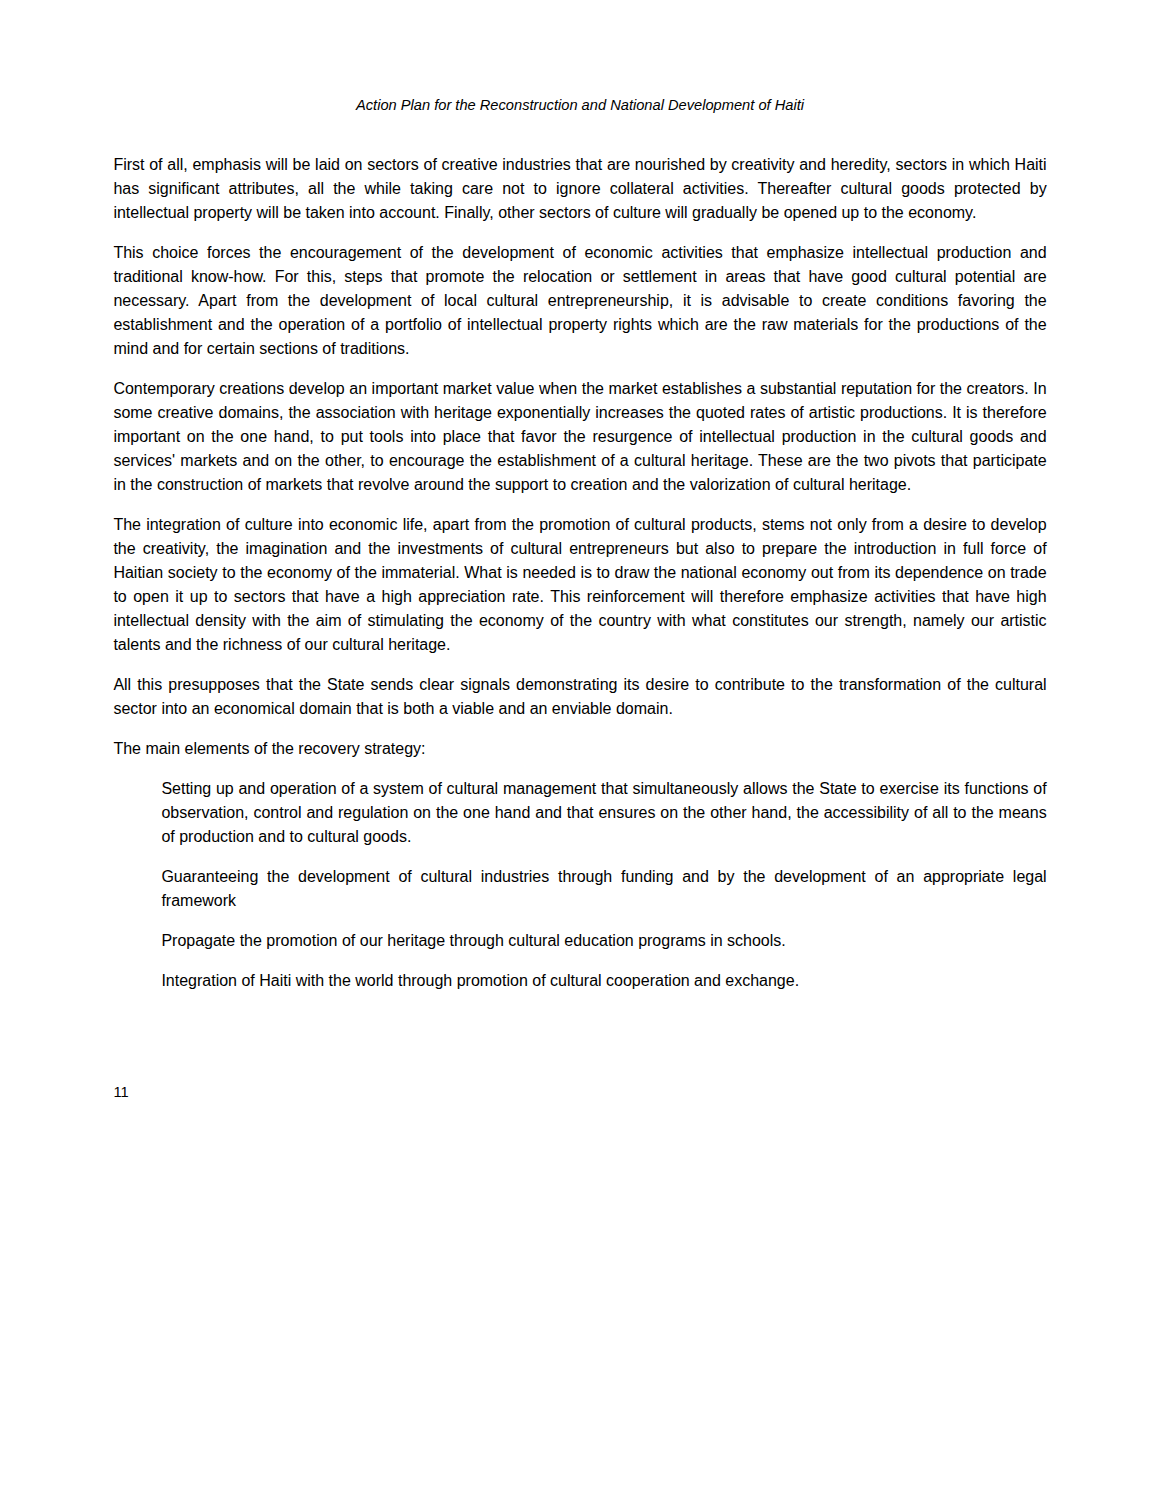Action Plan for the Reconstruction and National Development of Haiti
First of all, emphasis will be laid on sectors of creative industries that are nourished by creativity and heredity, sectors in which Haiti has significant attributes, all the while taking care not to ignore collateral activities. Thereafter cultural goods protected by intellectual property will be taken into account. Finally, other sectors of culture will gradually be opened up to the economy.
This choice forces the encouragement of the development of economic activities that emphasize intellectual production and traditional know-how. For this, steps that promote the relocation or settlement in areas that have good cultural potential are necessary. Apart from the development of local cultural entrepreneurship, it is advisable to create conditions favoring the establishment and the operation of a portfolio of intellectual property rights which are the raw materials for the productions of the mind and for certain sections of traditions.
Contemporary creations develop an important market value when the market establishes a substantial reputation for the creators. In some creative domains, the association with heritage exponentially increases the quoted rates of artistic productions. It is therefore important on the one hand, to put tools into place that favor the resurgence of intellectual production in the cultural goods and services' markets and on the other, to encourage the establishment of a cultural heritage. These are the two pivots that participate in the construction of markets that revolve around the support to creation and the valorization of cultural heritage.
The integration of culture into economic life, apart from the promotion of cultural products, stems not only from a desire to develop the creativity, the imagination and the investments of cultural entrepreneurs but also to prepare the introduction in full force of Haitian society to the economy of the immaterial. What is needed is to draw the national economy out from its dependence on trade to open it up to sectors that have a high appreciation rate. This reinforcement will therefore emphasize activities that have high intellectual density with the aim of stimulating the economy of the country with what constitutes our strength, namely our artistic talents and the richness of our cultural heritage.
All this presupposes that the State sends clear signals demonstrating its desire to contribute to the transformation of the cultural sector into an economical domain that is both a viable and an enviable domain.
The main elements of the recovery strategy:
Setting up and operation of a system of cultural management that simultaneously allows the State to exercise its functions of observation, control and regulation on the one hand and that ensures on the other hand, the accessibility of all to the means of production and to cultural goods.
Guaranteeing the development of cultural industries through funding and by the development of an appropriate legal framework
Propagate the promotion of our heritage through cultural education programs in schools.
Integration of Haiti with the world through promotion of cultural cooperation and exchange.
11